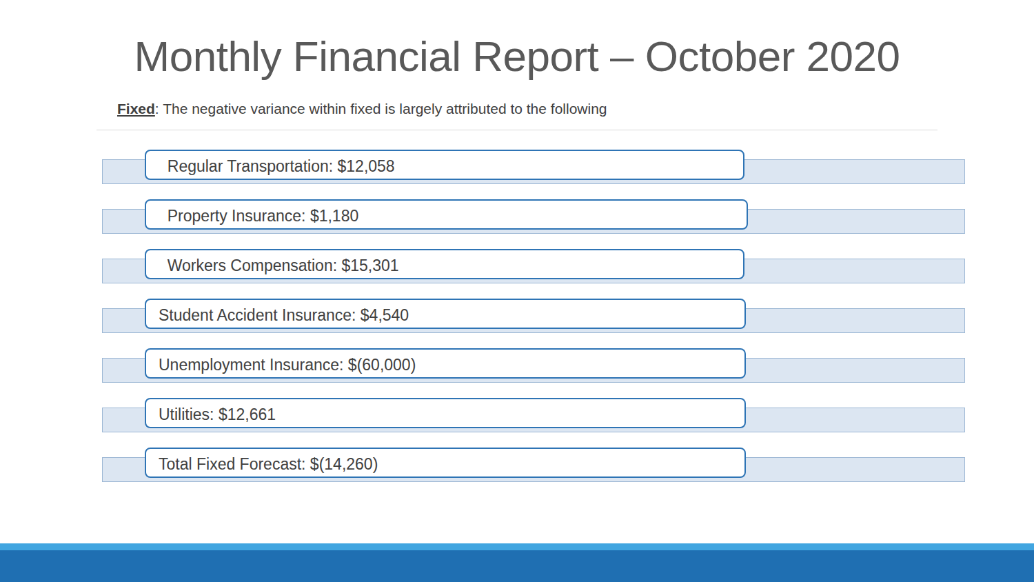Monthly Financial Report – October 2020
Fixed: The negative variance within fixed is largely attributed to the following
Regular Transportation: $12,058
Property Insurance: $1,180
Workers Compensation: $15,301
Student Accident Insurance: $4,540
Unemployment Insurance: $(60,000)
Utilities: $12,661
Total Fixed Forecast: $(14,260)